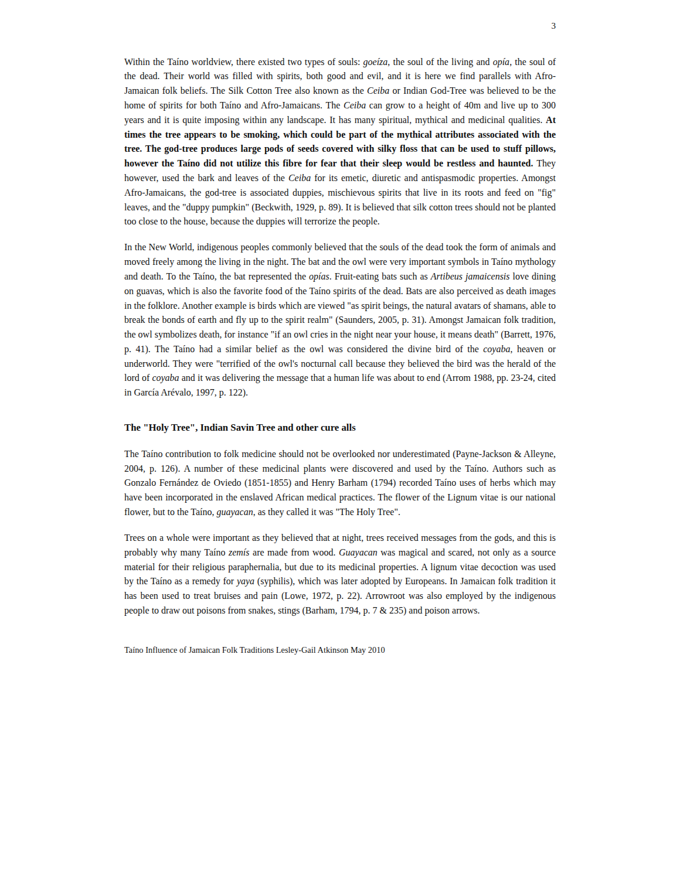3
Within the Taíno worldview, there existed two types of souls: goeíza, the soul of the living and opía, the soul of the dead. Their world was filled with spirits, both good and evil, and it is here we find parallels with Afro-Jamaican folk beliefs. The Silk Cotton Tree also known as the Ceiba or Indian God-Tree was believed to be the home of spirits for both Taíno and Afro-Jamaicans. The Ceiba can grow to a height of 40m and live up to 300 years and it is quite imposing within any landscape. It has many spiritual, mythical and medicinal qualities. At times the tree appears to be smoking, which could be part of the mythical attributes associated with the tree. The god-tree produces large pods of seeds covered with silky floss that can be used to stuff pillows, however the Taíno did not utilize this fibre for fear that their sleep would be restless and haunted. They however, used the bark and leaves of the Ceiba for its emetic, diuretic and antispasmodic properties. Amongst Afro-Jamaicans, the god-tree is associated duppies, mischievous spirits that live in its roots and feed on "fig" leaves, and the "duppy pumpkin" (Beckwith, 1929, p. 89). It is believed that silk cotton trees should not be planted too close to the house, because the duppies will terrorize the people.
In the New World, indigenous peoples commonly believed that the souls of the dead took the form of animals and moved freely among the living in the night. The bat and the owl were very important symbols in Taíno mythology and death. To the Taíno, the bat represented the opías. Fruit-eating bats such as Artibeus jamaicensis love dining on guavas, which is also the favorite food of the Taíno spirits of the dead. Bats are also perceived as death images in the folklore. Another example is birds which are viewed "as spirit beings, the natural avatars of shamans, able to break the bonds of earth and fly up to the spirit realm" (Saunders, 2005, p. 31). Amongst Jamaican folk tradition, the owl symbolizes death, for instance "if an owl cries in the night near your house, it means death" (Barrett, 1976, p. 41). The Taíno had a similar belief as the owl was considered the divine bird of the coyaba, heaven or underworld. They were "terrified of the owl's nocturnal call because they believed the bird was the herald of the lord of coyaba and it was delivering the message that a human life was about to end (Arrom 1988, pp. 23-24, cited in García Arévalo, 1997, p. 122).
The "Holy Tree", Indian Savin Tree and other cure alls
The Taíno contribution to folk medicine should not be overlooked nor underestimated (Payne-Jackson & Alleyne, 2004, p. 126). A number of these medicinal plants were discovered and used by the Taíno. Authors such as Gonzalo Fernández de Oviedo (1851-1855) and Henry Barham (1794) recorded Taíno uses of herbs which may have been incorporated in the enslaved African medical practices. The flower of the Lignum vitae is our national flower, but to the Taíno, guayacan, as they called it was "The Holy Tree".
Trees on a whole were important as they believed that at night, trees received messages from the gods, and this is probably why many Taíno zemís are made from wood. Guayacan was magical and scared, not only as a source material for their religious paraphernalia, but due to its medicinal properties. A lignum vitae decoction was used by the Taíno as a remedy for yaya (syphilis), which was later adopted by Europeans. In Jamaican folk tradition it has been used to treat bruises and pain (Lowe, 1972, p. 22). Arrowroot was also employed by the indigenous people to draw out poisons from snakes, stings (Barham, 1794, p. 7 & 235) and poison arrows.
Taíno Influence of Jamaican Folk Traditions Lesley-Gail Atkinson May 2010